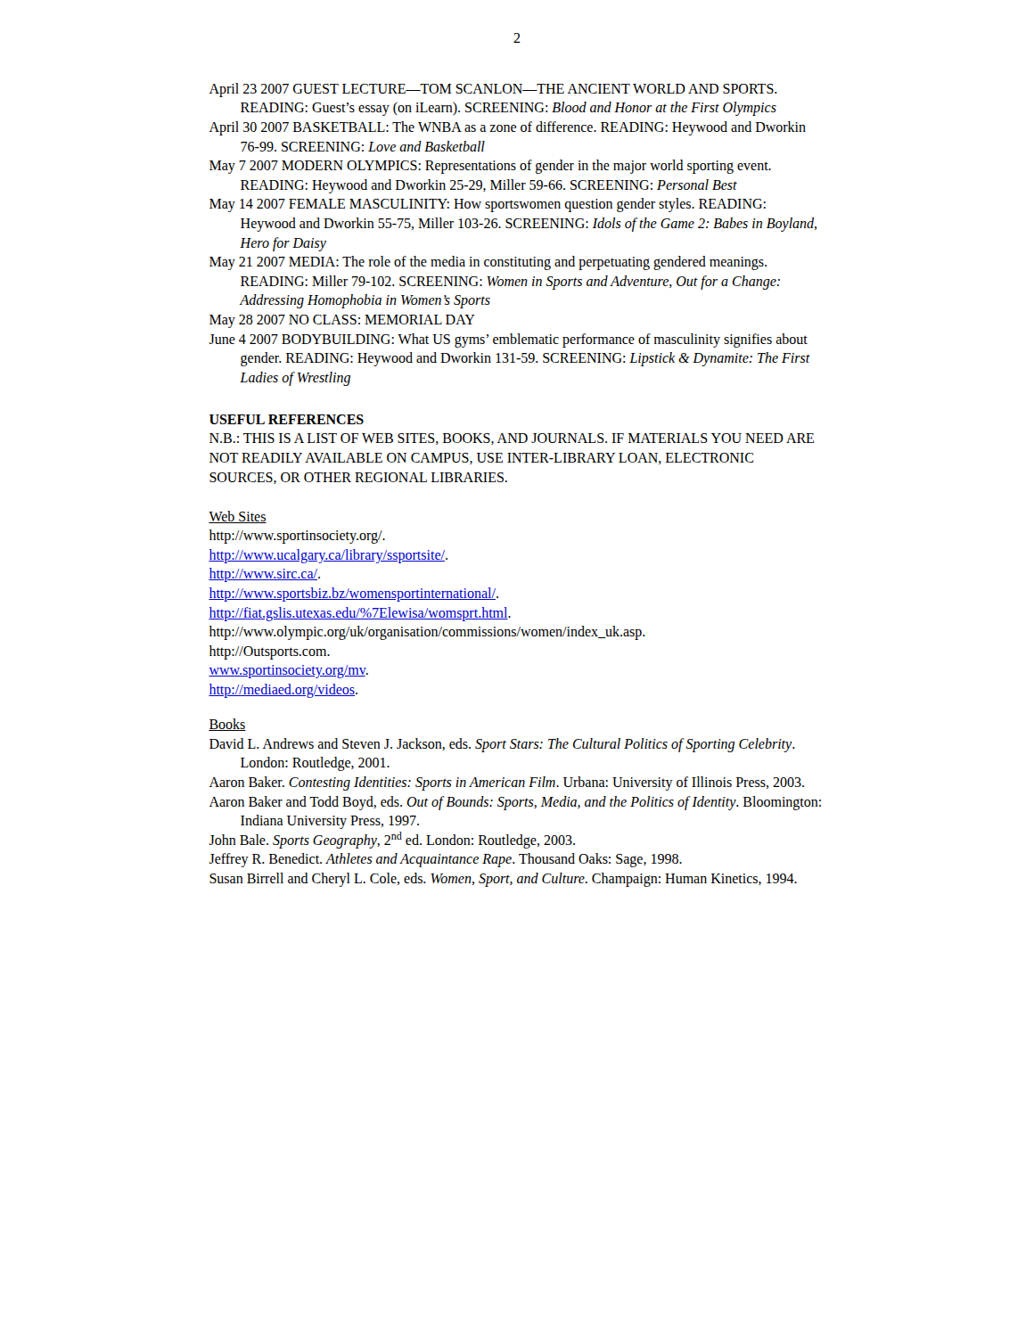2
April 23 2007 GUEST LECTURE—TOM SCANLON—THE ANCIENT WORLD AND SPORTS. READING: Guest’s essay (on iLearn). SCREENING: Blood and Honor at the First Olympics
April 30 2007 BASKETBALL: The WNBA as a zone of difference. READING: Heywood and Dworkin 76-99. SCREENING: Love and Basketball
May 7 2007 MODERN OLYMPICS: Representations of gender in the major world sporting event. READING: Heywood and Dworkin 25-29, Miller 59-66. SCREENING: Personal Best
May 14 2007 FEMALE MASCULINITY: How sportswomen question gender styles. READING: Heywood and Dworkin 55-75, Miller 103-26. SCREENING: Idols of the Game 2: Babes in Boyland, Hero for Daisy
May 21 2007 MEDIA: The role of the media in constituting and perpetuating gendered meanings. READING: Miller 79-102. SCREENING: Women in Sports and Adventure, Out for a Change: Addressing Homophobia in Women’s Sports
May 28 2007 NO CLASS: MEMORIAL DAY
June 4 2007 BODYBUILDING: What US gyms’ emblematic performance of masculinity signifies about gender. READING: Heywood and Dworkin 131-59. SCREENING: Lipstick & Dynamite: The First Ladies of Wrestling
Useful References
N.B.: THIS IS A LIST OF WEB SITES, BOOKS, AND JOURNALS. IF MATERIALS YOU NEED ARE NOT READILY AVAILABLE ON CAMPUS, USE INTER-LIBRARY LOAN, ELECTRONIC SOURCES, OR OTHER REGIONAL LIBRARIES.
Web Sites
http://www.sportinsociety.org/.
http://www.ucalgary.ca/library/ssportsite/.
http://www.sirc.ca/.
http://www.sportsbiz.bz/womensportinternational/.
http://fiat.gslis.utexas.edu/%7Elewisa/womsprt.html.
http://www.olympic.org/uk/organisation/commissions/women/index_uk.asp.
http://Outsports.com.
www.sportinsociety.org/mv.
http://mediaed.org/videos.
Books
David L. Andrews and Steven J. Jackson, eds. Sport Stars: The Cultural Politics of Sporting Celebrity. London: Routledge, 2001.
Aaron Baker. Contesting Identities: Sports in American Film. Urbana: University of Illinois Press, 2003.
Aaron Baker and Todd Boyd, eds. Out of Bounds: Sports, Media, and the Politics of Identity. Bloomington: Indiana University Press, 1997.
John Bale. Sports Geography, 2nd ed. London: Routledge, 2003.
Jeffrey R. Benedict. Athletes and Acquaintance Rape. Thousand Oaks: Sage, 1998.
Susan Birrell and Cheryl L. Cole, eds. Women, Sport, and Culture. Champaign: Human Kinetics, 1994.